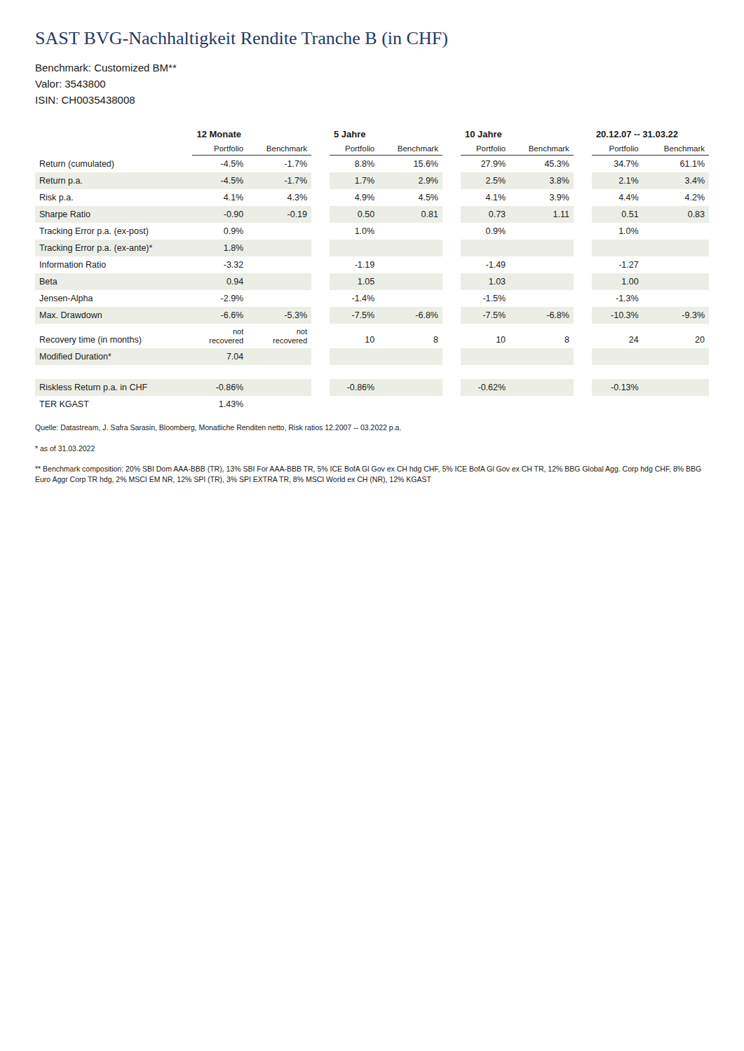SAST BVG-Nachhaltigkeit Rendite Tranche B (in CHF)
Benchmark: Customized BM**
Valor: 3543800
ISIN: CH0035438008
| | 12 Monate | | 5 Jahre | | 10 Jahre | | 20.12.07 -- 31.03.22 |
| --- | --- | --- | --- | --- | --- | --- | --- |
| | Portfolio | Benchmark | | Portfolio | Benchmark | | Portfolio | Benchmark | | Portfolio | Benchmark |
| Return (cumulated) | -4.5% | -1.7% | | 8.8% | 15.6% | | 27.9% | 45.3% | | 34.7% | 61.1% |
| Return p.a. | -4.5% | -1.7% | | 1.7% | 2.9% | | 2.5% | 3.8% | | 2.1% | 3.4% |
| Risk p.a. | 4.1% | 4.3% | | 4.9% | 4.5% | | 4.1% | 3.9% | | 4.4% | 4.2% |
| Sharpe Ratio | -0.90 | -0.19 | | 0.50 | 0.81 | | 0.73 | 1.11 | | 0.51 | 0.83 |
| Tracking Error p.a. (ex-post) | 0.9% | | | 1.0% | | | 0.9% | | | 1.0% | |
| Tracking Error p.a. (ex-ante)* | 1.8% | | | | | | | | | | |
| Information Ratio | -3.32 | | | -1.19 | | | -1.49 | | | -1.27 | |
| Beta | 0.94 | | | 1.05 | | | 1.03 | | | 1.00 | |
| Jensen-Alpha | -2.9% | | | -1.4% | | | -1.5% | | | -1.3% | |
| Max. Drawdown | -6.6% | -5.3% | | -7.5% | -6.8% | | -7.5% | -6.8% | | -10.3% | -9.3% |
| Recovery time (in months) | not recovered | not recovered | | 10 | 8 | | 10 | 8 | | 24 | 20 |
| Modified Duration* | 7.04 | | | | | | | | | | |
| Riskless Return p.a. in CHF | -0.86% | | | -0.86% | | | -0.62% | | | -0.13% | |
| TER KGAST | 1.43% | | | | | | | | | | |
Quelle: Datastream, J. Safra Sarasin, Bloomberg, Monatliche Renditen netto, Risk ratios 12.2007 -- 03.2022 p.a.
* as of 31.03.2022
** Benchmark composition: 20% SBI Dom AAA-BBB (TR), 13% SBI For AAA-BBB TR, 5% ICE BofA Gl Gov ex CH hdg CHF, 5% ICE BofA Gl Gov ex CH TR, 12% BBG Global Agg. Corp hdg CHF, 8% BBG Euro Aggr Corp TR hdg, 2% MSCI EM NR, 12% SPI (TR), 3% SPI EXTRA TR, 8% MSCI World ex CH (NR), 12% KGAST